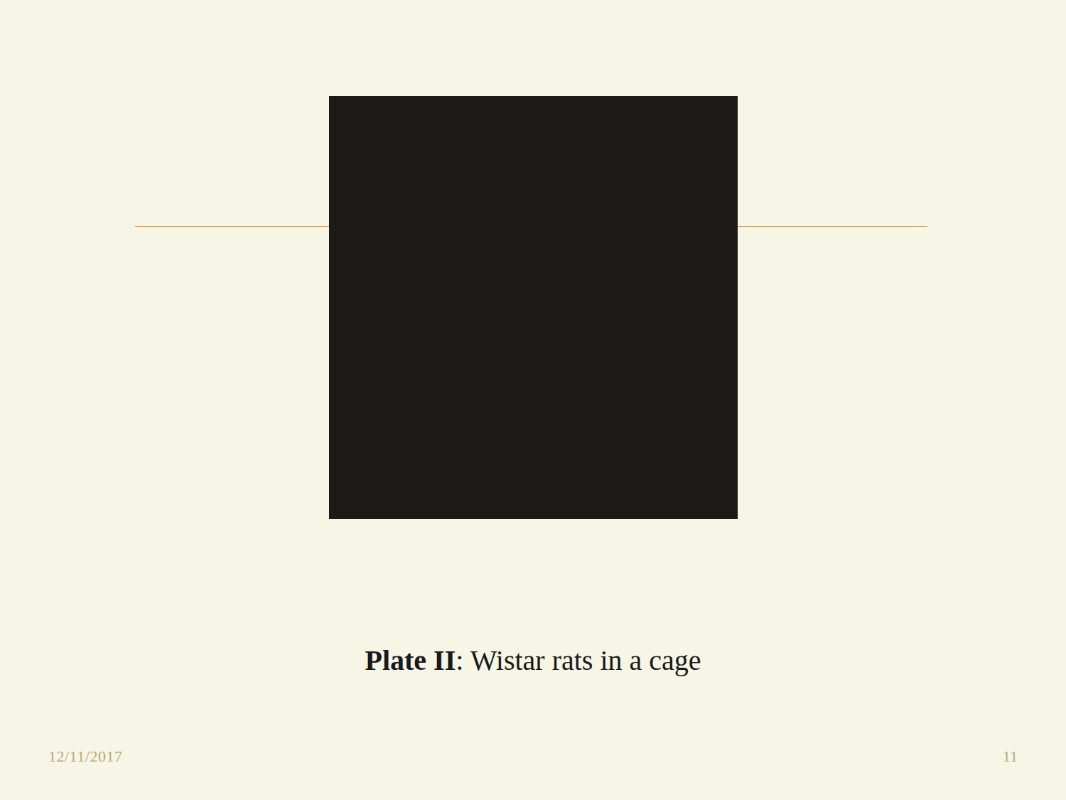Plate II: Wistar rats in a cage
12/11/2017
11